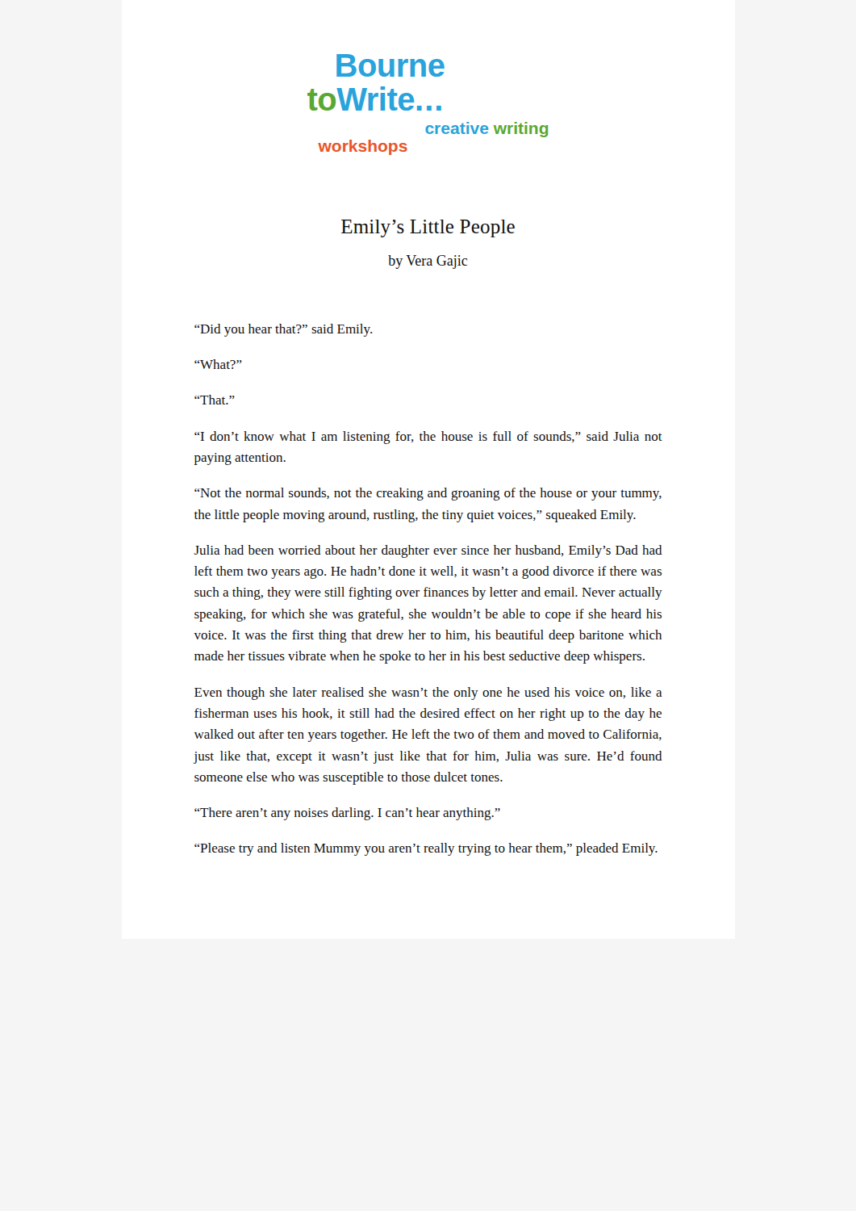Bourne to Write... creative writing workshops
Emily’s Little People
by Vera Gajic
“Did you hear that?” said Emily.
“What?”
“That.”
“I don’t know what I am listening for, the house is full of sounds,” said Julia not paying attention.
“Not the normal sounds, not the creaking and groaning of the house or your tummy, the little people moving around, rustling, the tiny quiet voices,” squeaked Emily.
Julia had been worried about her daughter ever since her husband, Emily’s Dad had left them two years ago. He hadn’t done it well, it wasn’t a good divorce if there was such a thing, they were still fighting over finances by letter and email. Never actually speaking, for which she was grateful, she wouldn’t be able to cope if she heard his voice. It was the first thing that drew her to him, his beautiful deep baritone which made her tissues vibrate when he spoke to her in his best seductive deep whispers.
Even though she later realised she wasn’t the only one he used his voice on, like a fisherman uses his hook, it still had the desired effect on her right up to the day he walked out after ten years together. He left the two of them and moved to California, just like that, except it wasn’t just like that for him, Julia was sure. He’d found someone else who was susceptible to those dulcet tones.
“There aren’t any noises darling. I can’t hear anything.”
“Please try and listen Mummy you aren’t really trying to hear them,” pleaded Emily.